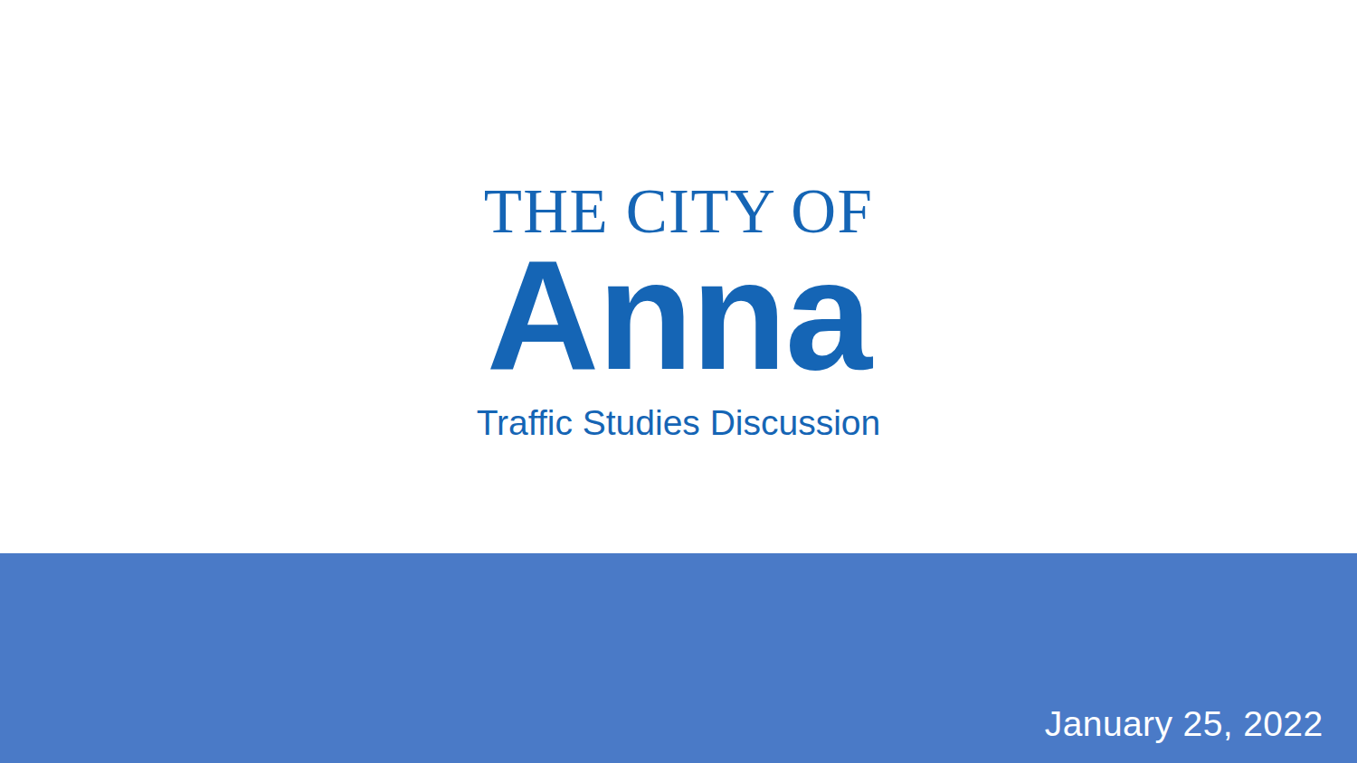THE CITY OF Anna
Traffic Studies Discussion
January 25, 2022